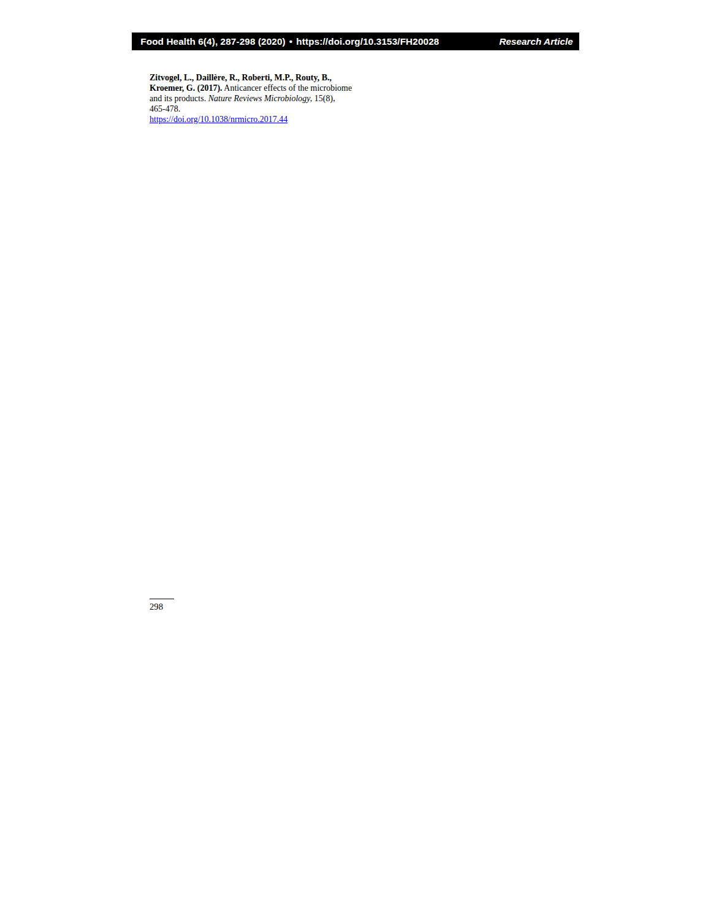Food Health 6(4), 287-298 (2020)•https://doi.org/10.3153/FH20028
Research Article
Zitvogel, L., Daillère, R., Roberti, M.P., Routy, B., Kroemer, G. (2017). Anticancer effects of the microbiome and its products. Nature Reviews Microbiology, 15(8), 465-478.
https://doi.org/10.1038/nrmicro.2017.44
298